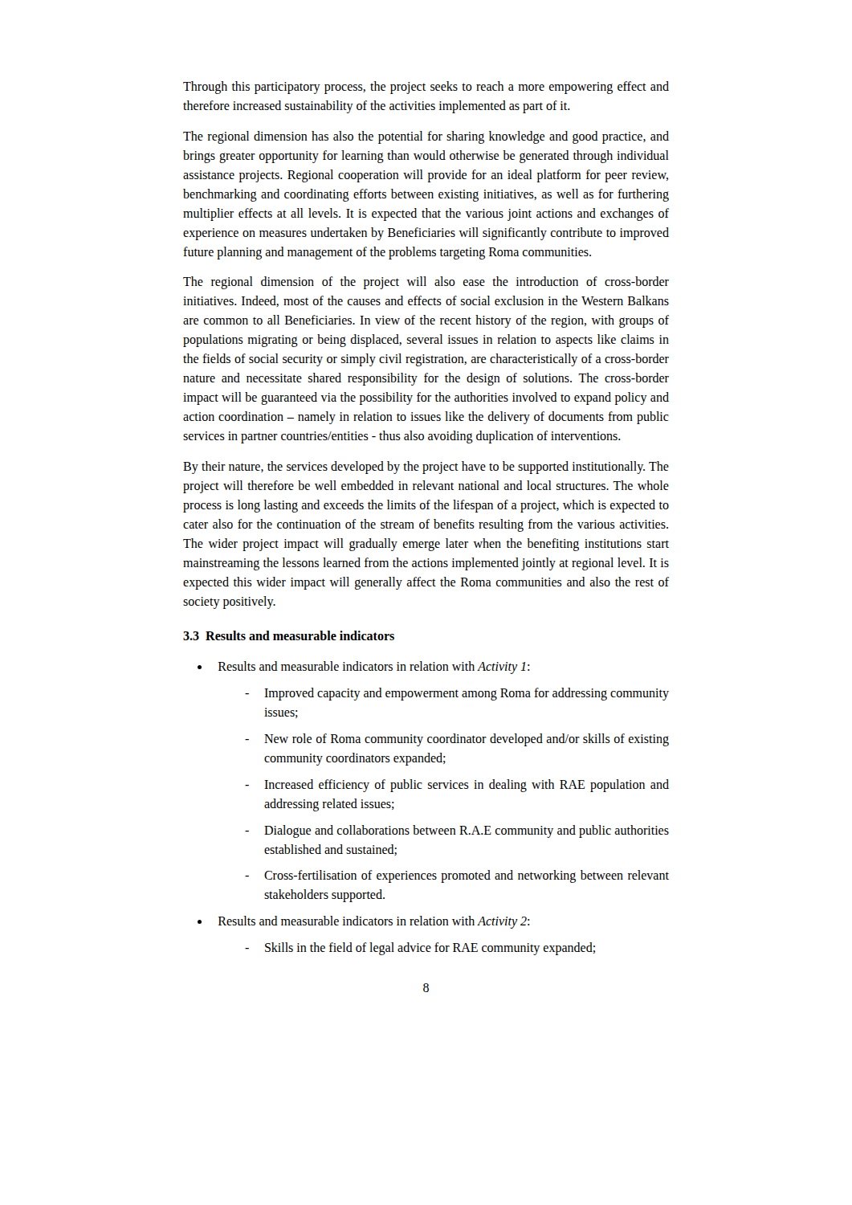Through this participatory process, the project seeks to reach a more empowering effect and therefore increased sustainability of the activities implemented as part of it.
The regional dimension has also the potential for sharing knowledge and good practice, and brings greater opportunity for learning than would otherwise be generated through individual assistance projects. Regional cooperation will provide for an ideal platform for peer review, benchmarking and coordinating efforts between existing initiatives, as well as for furthering multiplier effects at all levels. It is expected that the various joint actions and exchanges of experience on measures undertaken by Beneficiaries will significantly contribute to improved future planning and management of the problems targeting Roma communities.
The regional dimension of the project will also ease the introduction of cross-border initiatives. Indeed, most of the causes and effects of social exclusion in the Western Balkans are common to all Beneficiaries. In view of the recent history of the region, with groups of populations migrating or being displaced, several issues in relation to aspects like claims in the fields of social security or simply civil registration, are characteristically of a cross-border nature and necessitate shared responsibility for the design of solutions. The cross-border impact will be guaranteed via the possibility for the authorities involved to expand policy and action coordination – namely in relation to issues like the delivery of documents from public services in partner countries/entities - thus also avoiding duplication of interventions.
By their nature, the services developed by the project have to be supported institutionally. The project will therefore be well embedded in relevant national and local structures. The whole process is long lasting and exceeds the limits of the lifespan of a project, which is expected to cater also for the continuation of the stream of benefits resulting from the various activities. The wider project impact will gradually emerge later when the benefiting institutions start mainstreaming the lessons learned from the actions implemented jointly at regional level. It is expected this wider impact will generally affect the Roma communities and also the rest of society positively.
3.3 Results and measurable indicators
Results and measurable indicators in relation with Activity 1:
Improved capacity and empowerment among Roma for addressing community issues;
New role of Roma community coordinator developed and/or skills of existing community coordinators expanded;
Increased efficiency of public services in dealing with RAE population and addressing related issues;
Dialogue and collaborations between R.A.E community and public authorities established and sustained;
Cross-fertilisation of experiences promoted and networking between relevant stakeholders supported.
Results and measurable indicators in relation with Activity 2:
Skills in the field of legal advice for RAE community expanded;
8